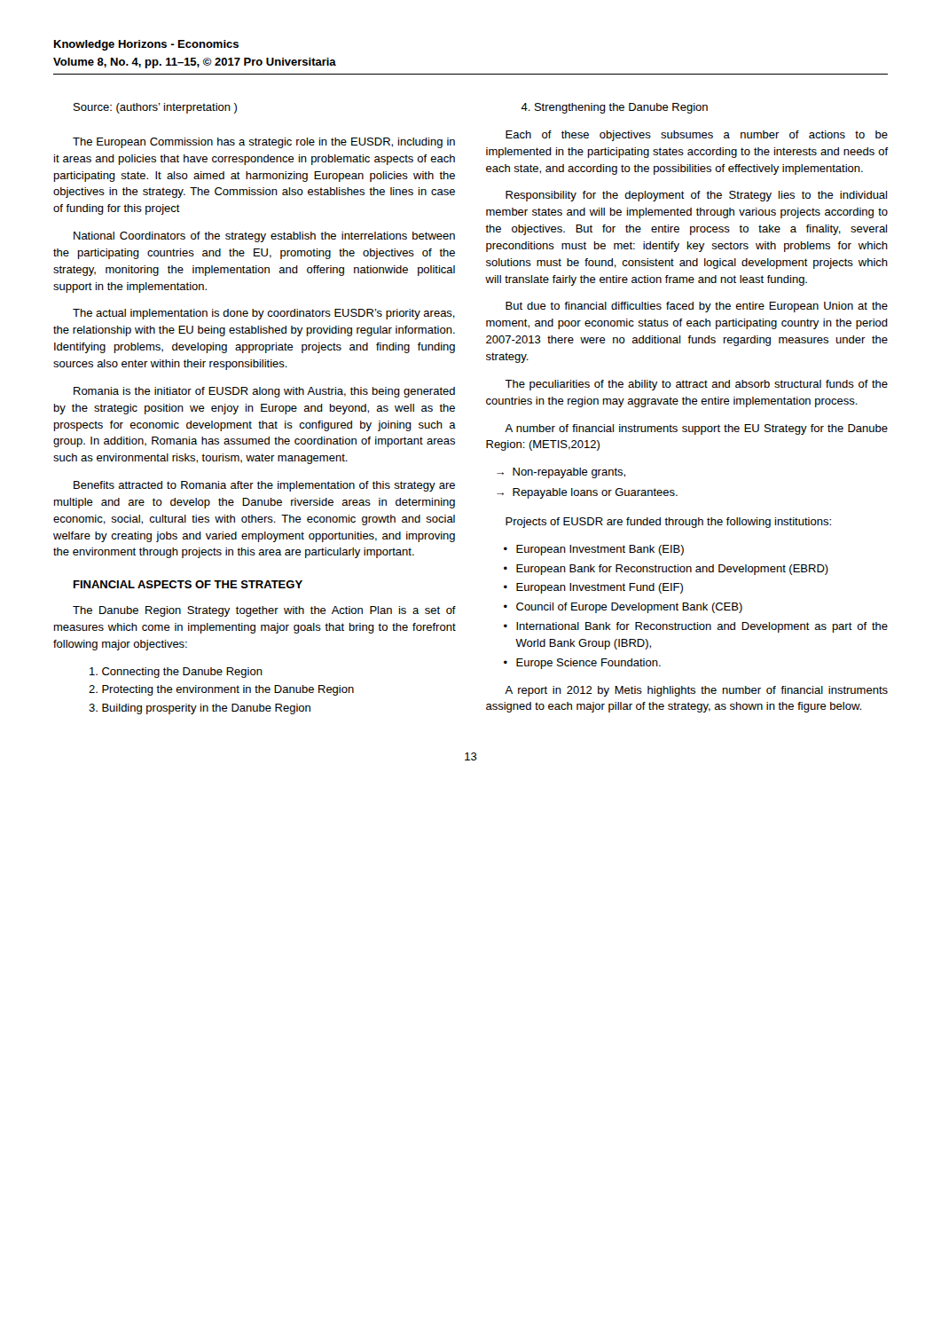Knowledge Horizons - Economics
Volume 8, No. 4, pp. 11–15, © 2017 Pro Universitaria
Source: (authors’ interpretation )
The European Commission has a strategic role in the EUSDR, including in it areas and policies that have correspondence in problematic aspects of each participating state. It also aimed at harmonizing European policies with the objectives in the strategy. The Commission also establishes the lines in case of funding for this project
National Coordinators of the strategy establish the interrelations between the participating countries and the EU, promoting the objectives of the strategy, monitoring the implementation and offering nationwide political support in the implementation.
The actual implementation is done by coordinators EUSDR’s priority areas, the relationship with the EU being established by providing regular information. Identifying problems, developing appropriate projects and finding funding sources also enter within their responsibilities.
Romania is the initiator of EUSDR along with Austria, this being generated by the strategic position we enjoy in Europe and beyond, as well as the prospects for economic development that is configured by joining such a group. In addition, Romania has assumed the coordination of important areas such as environmental risks, tourism, water management.
Benefits attracted to Romania after the implementation of this strategy are multiple and are to develop the Danube riverside areas in determining economic, social, cultural ties with others. The economic growth and social welfare by creating jobs and varied employment opportunities, and improving the environment through projects in this area are particularly important.
FINANCIAL ASPECTS OF THE STRATEGY
The Danube Region Strategy together with the Action Plan is a set of measures which come in implementing major goals that bring to the forefront following major objectives:
1. Connecting the Danube Region
2. Protecting the environment in the Danube Region
3. Building prosperity in the Danube Region
4. Strengthening the Danube Region
Each of these objectives subsumes a number of actions to be implemented in the participating states according to the interests and needs of each state, and according to the possibilities of effectively implementation.
Responsibility for the deployment of the Strategy lies to the individual member states and will be implemented through various projects according to the objectives. But for the entire process to take a finality, several preconditions must be met: identify key sectors with problems for which solutions must be found, consistent and logical development projects which will translate fairly the entire action frame and not least funding.
But due to financial difficulties faced by the entire European Union at the moment, and poor economic status of each participating country in the period 2007-2013 there were no additional funds regarding measures under the strategy.
The peculiarities of the ability to attract and absorb structural funds of the countries in the region may aggravate the entire implementation process.
A number of financial instruments support the EU Strategy for the Danube Region: (METIS,2012)
Non-repayable grants,
Repayable loans or Guarantees.
Projects of EUSDR are funded through the following institutions:
European Investment Bank (EIB)
European Bank for Reconstruction and Development (EBRD)
European Investment Fund (EIF)
Council of Europe Development Bank (CEB)
International Bank for Reconstruction and Development as part of the World Bank Group (IBRD),
Europe Science Foundation.
A report in 2012 by Metis highlights the number of financial instruments assigned to each major pillar of the strategy, as shown in the figure below.
13